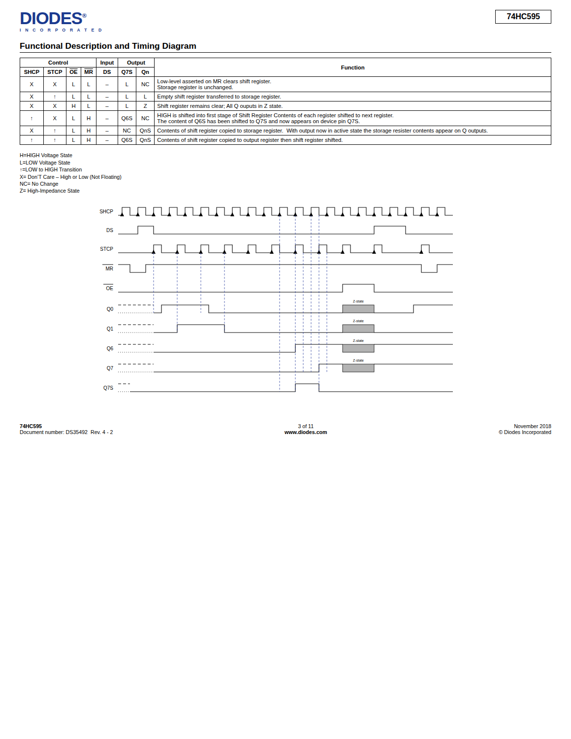DIODES®
I N C O R P O R A T E D
74HC595
Functional Description and Timing Diagram
| Control | Input | Output | Function |
| --- | --- | --- | --- |
| SHCP | STCP | OE | MR | DS | Q7S | Qn |
| X | X | L | L | – | L | NC | Low-level asserted on MR clears shift register. Storage register is unchanged. |
| X | ↑ | L | L | – | L | L | Empty shift register transferred to storage register. |
| X | X | H | L | – | L | Z | Shift register remains clear; All Q ouputs in Z state. |
| ↑ | X | L | H | – | Q6S | NC | HIGH is shifted into first stage of Shift Register Contents of each register shifted to next register. The content of Q6S has been shifted to Q7S and now appears on device pin Q7S. |
| X | ↑ | L | H | – | NC | QnS | Contents of shift register copied to storage register. With output now in active state the storage resister contents appear on Q outputs. |
| ↑ | ↑ | L | H | – | Q6S | QnS | Contents of shift register copied to output register then shift register shifted. |
H=HIGH Voltage State
L=LOW Voltage State
↑=LOW to HIGH Transition
X= Don’T Care – High or Low (Not Floating)
NC= No Change
Z= High-Impedance State
SHCP DS STCP MR OE Q0 Q1 Q6 Q7 Q7S Z-state Z-state Z-state Z-state
74HC595
Document number: DS35492 Rev. 4 - 2
3 of 11
www.diodes.com
November 2018
© Diodes Incorporated